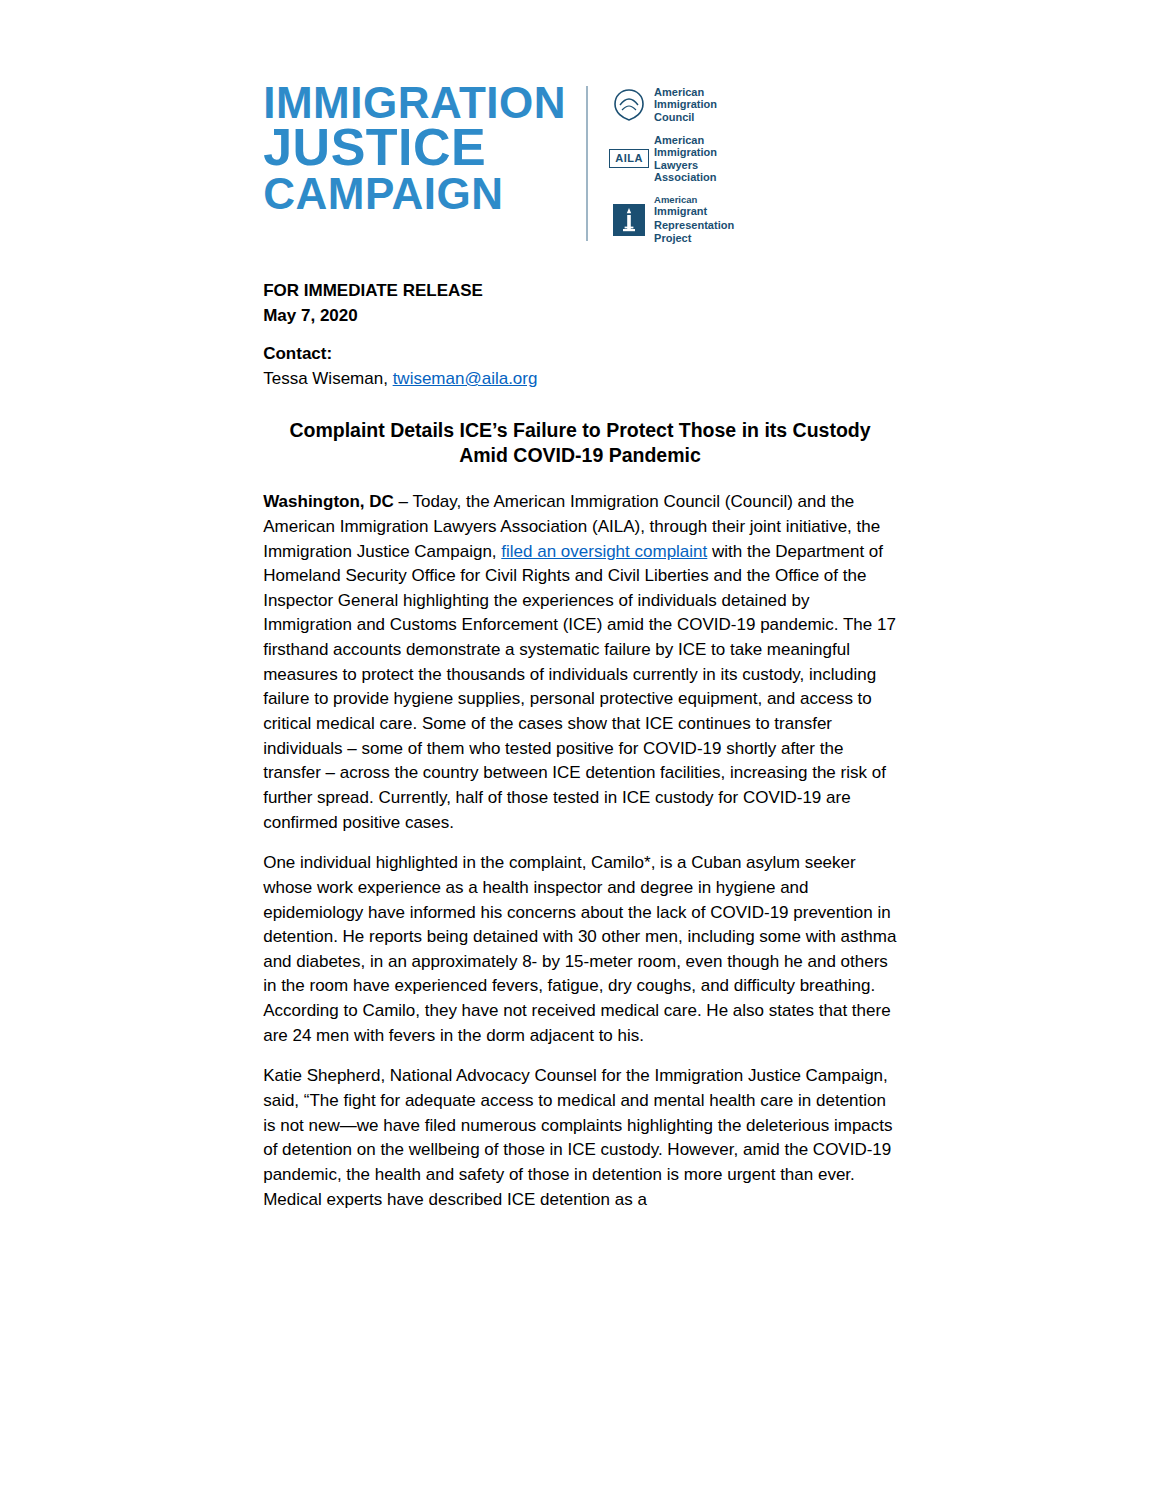Immigration Justice Campaign
AmericanImmigration Council
AILA
AmericanImmigration Lawyers Association
AmericanImmigrant Representation Project
FOR IMMEDIATE RELEASE
May 7, 2020
Contact:
Tessa Wiseman, twiseman@aila.org
Complaint Details ICE’s Failure to Protect Those in its Custody Amid COVID-19 Pandemic
Washington, DC – Today, the American Immigration Council (Council) and the American Immigration Lawyers Association (AILA), through their joint initiative, the Immigration Justice Campaign, filed an oversight complaint with the Department of Homeland Security Office for Civil Rights and Civil Liberties and the Office of the Inspector General highlighting the experiences of individuals detained by Immigration and Customs Enforcement (ICE) amid the COVID-19 pandemic. The 17 firsthand accounts demonstrate a systematic failure by ICE to take meaningful measures to protect the thousands of individuals currently in its custody, including failure to provide hygiene supplies, personal protective equipment, and access to critical medical care. Some of the cases show that ICE continues to transfer individuals – some of them who tested positive for COVID-19 shortly after the transfer – across the country between ICE detention facilities, increasing the risk of further spread. Currently, half of those tested in ICE custody for COVID-19 are confirmed positive cases.
One individual highlighted in the complaint, Camilo*, is a Cuban asylum seeker whose work experience as a health inspector and degree in hygiene and epidemiology have informed his concerns about the lack of COVID-19 prevention in detention. He reports being detained with 30 other men, including some with asthma and diabetes, in an approximately 8- by 15-meter room, even though he and others in the room have experienced fevers, fatigue, dry coughs, and difficulty breathing. According to Camilo, they have not received medical care. He also states that there are 24 men with fevers in the dorm adjacent to his.
Katie Shepherd, National Advocacy Counsel for the Immigration Justice Campaign, said, “The fight for adequate access to medical and mental health care in detention is not new—we have filed numerous complaints highlighting the deleterious impacts of detention on the wellbeing of those in ICE custody. However, amid the COVID-19 pandemic, the health and safety of those in detention is more urgent than ever. Medical experts have described ICE detention as a